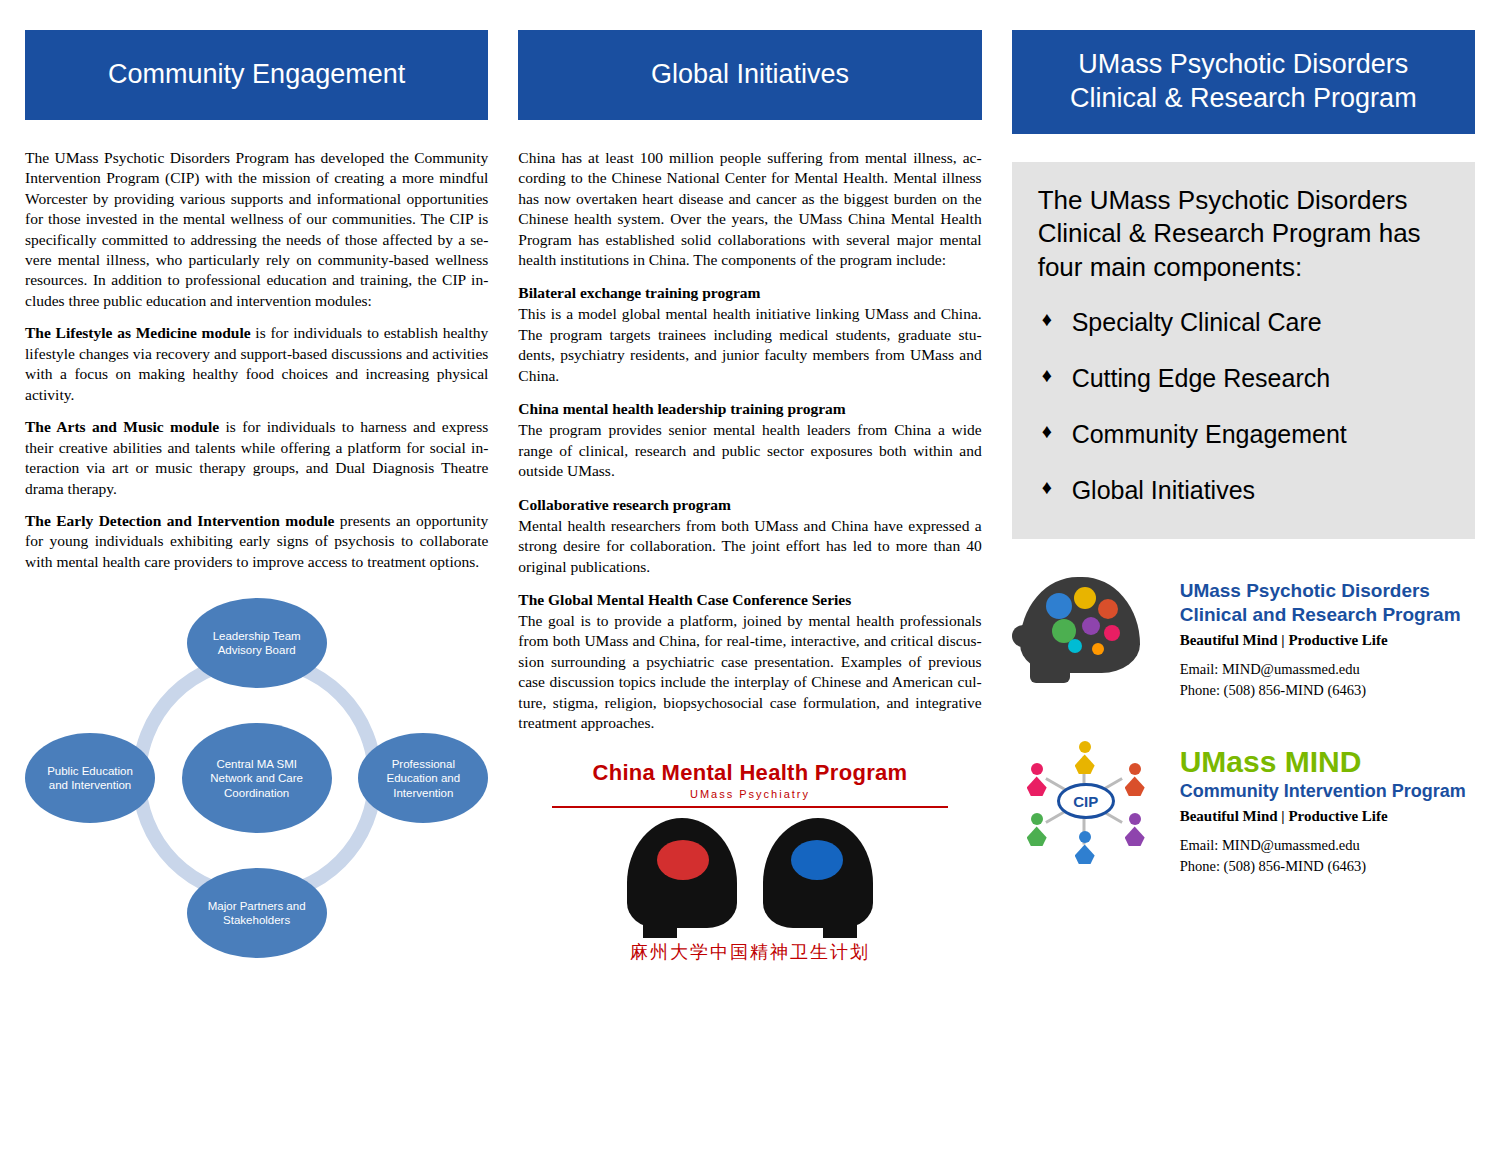Community Engagement
The UMass Psychotic Disorders Program has developed the Community Intervention Program (CIP) with the mission of creating a more mindful Worcester by providing various supports and informational opportunities for those invested in the mental wellness of our communities. The CIP is specifically committed to addressing the needs of those affected by a severe mental illness, who particularly rely on community-based wellness resources. In addition to professional education and training, the CIP includes three public education and intervention modules:
The Lifestyle as Medicine module is for individuals to establish healthy lifestyle changes via recovery and support-based discussions and activities with a focus on making healthy food choices and increasing physical activity.
The Arts and Music module is for individuals to harness and express their creative abilities and talents while offering a platform for social interaction via art or music therapy groups, and Dual Diagnosis Theatre drama therapy.
The Early Detection and Intervention module presents an opportunity for young individuals exhibiting early signs of psychosis to collaborate with mental health care providers to improve access to treatment options.
Leadership Team
Advisory Board
Public Education
and Intervention
Central MA SMI
Network and Care
Coordination
Professional
Education and
Intervention
Major Partners and
Stakeholders
Global Initiatives
China has at least 100 million people suffering from mental illness, according to the Chinese National Center for Mental Health. Mental illness has now overtaken heart disease and cancer as the biggest burden on the Chinese health system. Over the years, the UMass China Mental Health Program has established solid collaborations with several major mental health institutions in China. The components of the program include:
Bilateral exchange training program
This is a model global mental health initiative linking UMass and China. The program targets trainees including medical students, graduate students, psychiatry residents, and junior faculty members from UMass and China.
China mental health leadership training program
The program provides senior mental health leaders from China a wide range of clinical, research and public sector exposures both within and outside UMass.
Collaborative research program
Mental health researchers from both UMass and China have expressed a strong desire for collaboration. The joint effort has led to more than 40 original publications.
The Global Mental Health Case Conference Series
The goal is to provide a platform, joined by mental health professionals from both UMass and China, for real-time, interactive, and critical discussion surrounding a psychiatric case presentation. Examples of previous case discussion topics include the interplay of Chinese and American culture, stigma, religion, biopsychosocial case formulation, and integrative treatment approaches.
China Mental Health Program
UMass Psychiatry
麻州大学中国精神卫生计划
UMass Psychotic Disorders
Clinical & Research Program
The UMass Psychotic Disorders Clinical & Research Program has four main components:
Specialty Clinical Care
Cutting Edge Research
Community Engagement
Global Initiatives
UMass Psychotic Disorders
Clinical and Research Program
Beautiful Mind | Productive Life
Email: MIND@umassmed.edu
Phone: (508) 856-MIND (6463)
CIP
UMass MIND
Community Intervention Program
Beautiful Mind | Productive Life
Email: MIND@umassmed.edu
Phone: (508) 856-MIND (6463)